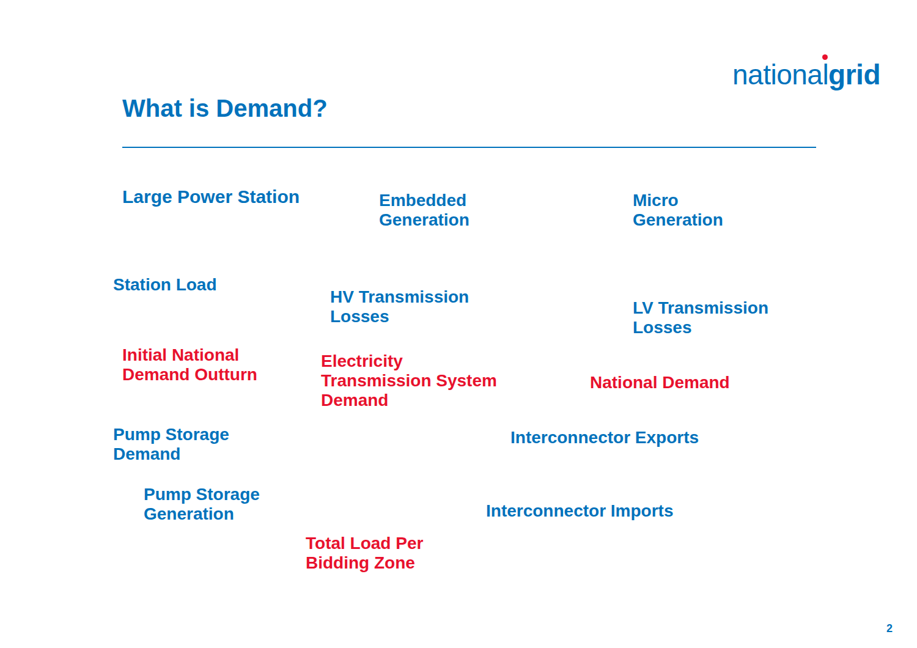nationalgrid
What is Demand?
Large Power Station
Embedded
Generation
Micro
Generation
Station Load
HV Transmission
Losses
LV Transmission
Losses
Initial National
Demand Outturn
Electricity
Transmission System
Demand
National Demand
Pump Storage
Demand
Interconnector Exports
Pump Storage
Generation
Interconnector Imports
Total Load Per
Bidding Zone
2